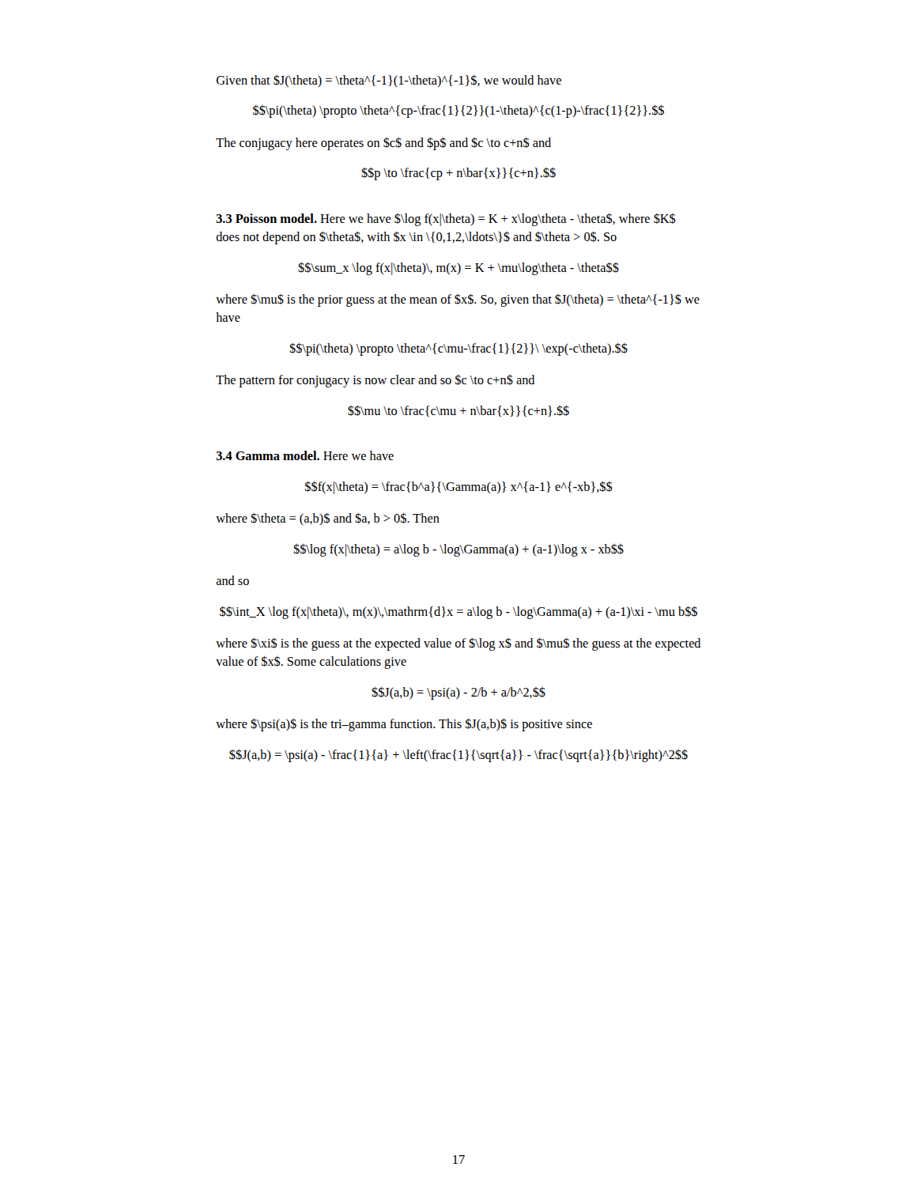Given that $J(\theta) = \theta^{-1}(1-\theta)^{-1}$, we would have
$$\pi(\theta) \propto \theta^{cp-\frac{1}{2}}(1-\theta)^{c(1-p)-\frac{1}{2}}.$$
The conjugacy here operates on $c$ and $p$ and $c \to c+n$ and
$$p \to \frac{cp + n\bar{x}}{c+n}.$$
3.3 Poisson model. Here we have $\log f(x|\theta) = K + x\log\theta - \theta$, where $K$ does not depend on $\theta$, with $x \in \{0,1,2,\ldots\}$ and $\theta > 0$. So
$$\sum_x \log f(x|\theta)\, m(x) = K + \mu\log\theta - \theta$$
where $\mu$ is the prior guess at the mean of $x$. So, given that $J(\theta) = \theta^{-1}$ we have
$$\pi(\theta) \propto \theta^{c\mu-\frac{1}{2}}\ \exp(-c\theta).$$
The pattern for conjugacy is now clear and so $c \to c+n$ and
$$\mu \to \frac{c\mu + n\bar{x}}{c+n}.$$
3.4 Gamma model. Here we have
$$f(x|\theta) = \frac{b^a}{\Gamma(a)} x^{a-1} e^{-xb},$$
where $\theta = (a,b)$ and $a, b > 0$. Then
$$\log f(x|\theta) = a\log b - \log\Gamma(a) + (a-1)\log x - xb$$
and so
$$\int_X \log f(x|\theta)\, m(x)\,\mathrm{d}x = a\log b - \log\Gamma(a) + (a-1)\xi - \mu b$$
where $\xi$ is the guess at the expected value of $\log x$ and $\mu$ the guess at the expected value of $x$. Some calculations give
$$J(a,b) = \psi(a) - 2/b + a/b^2,$$
where $\psi(a)$ is the tri–gamma function. This $J(a,b)$ is positive since
$$J(a,b) = \psi(a) - \frac{1}{a} + \left(\frac{1}{\sqrt{a}} - \frac{\sqrt{a}}{b}\right)^2$$
17